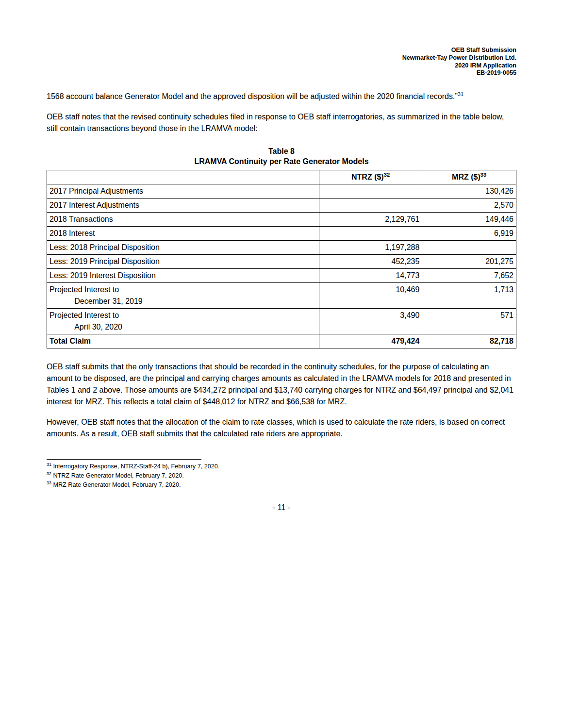OEB Staff Submission
Newmarket-Tay Power Distribution Ltd.
2020 IRM Application
EB-2019-0055
1568 account balance Generator Model and the approved disposition will be adjusted within the 2020 financial records.”31
OEB staff notes that the revised continuity schedules filed in response to OEB staff interrogatories, as summarized in the table below, still contain transactions beyond those in the LRAMVA model:
Table 8
LRAMVA Continuity per Rate Generator Models
| | NTRZ ($) 32 | MRZ ($) 33 |
| --- | --- | --- |
| 2017 Principal Adjustments | | 130,426 |
| 2017 Interest Adjustments | | 2,570 |
| 2018 Transactions | 2,129,761 | 149,446 |
| 2018 Interest | | 6,919 |
| Less: 2018 Principal Disposition | 1,197,288 | |
| Less: 2019 Principal Disposition | 452,235 | 201,275 |
| Less: 2019 Interest Disposition | 14,773 | 7,652 |
| Projected Interest to December 31, 2019 | 10,469 | 1,713 |
| Projected Interest to April 30, 2020 | 3,490 | 571 |
| Total Claim | 479,424 | 82,718 |
OEB staff submits that the only transactions that should be recorded in the continuity schedules, for the purpose of calculating an amount to be disposed, are the principal and carrying charges amounts as calculated in the LRAMVA models for 2018 and presented in Tables 1 and 2 above. Those amounts are $434,272 principal and $13,740 carrying charges for NTRZ and $64,497 principal and $2,041 interest for MRZ. This reflects a total claim of $448,012 for NTRZ and $66,538 for MRZ.
However, OEB staff notes that the allocation of the claim to rate classes, which is used to calculate the rate riders, is based on correct amounts. As a result, OEB staff submits that the calculated rate riders are appropriate.
31 Interrogatory Response, NTRZ-Staff-24 b), February 7, 2020.
32 NTRZ Rate Generator Model, February 7, 2020.
33 MRZ Rate Generator Model, February 7, 2020.
- 11 -